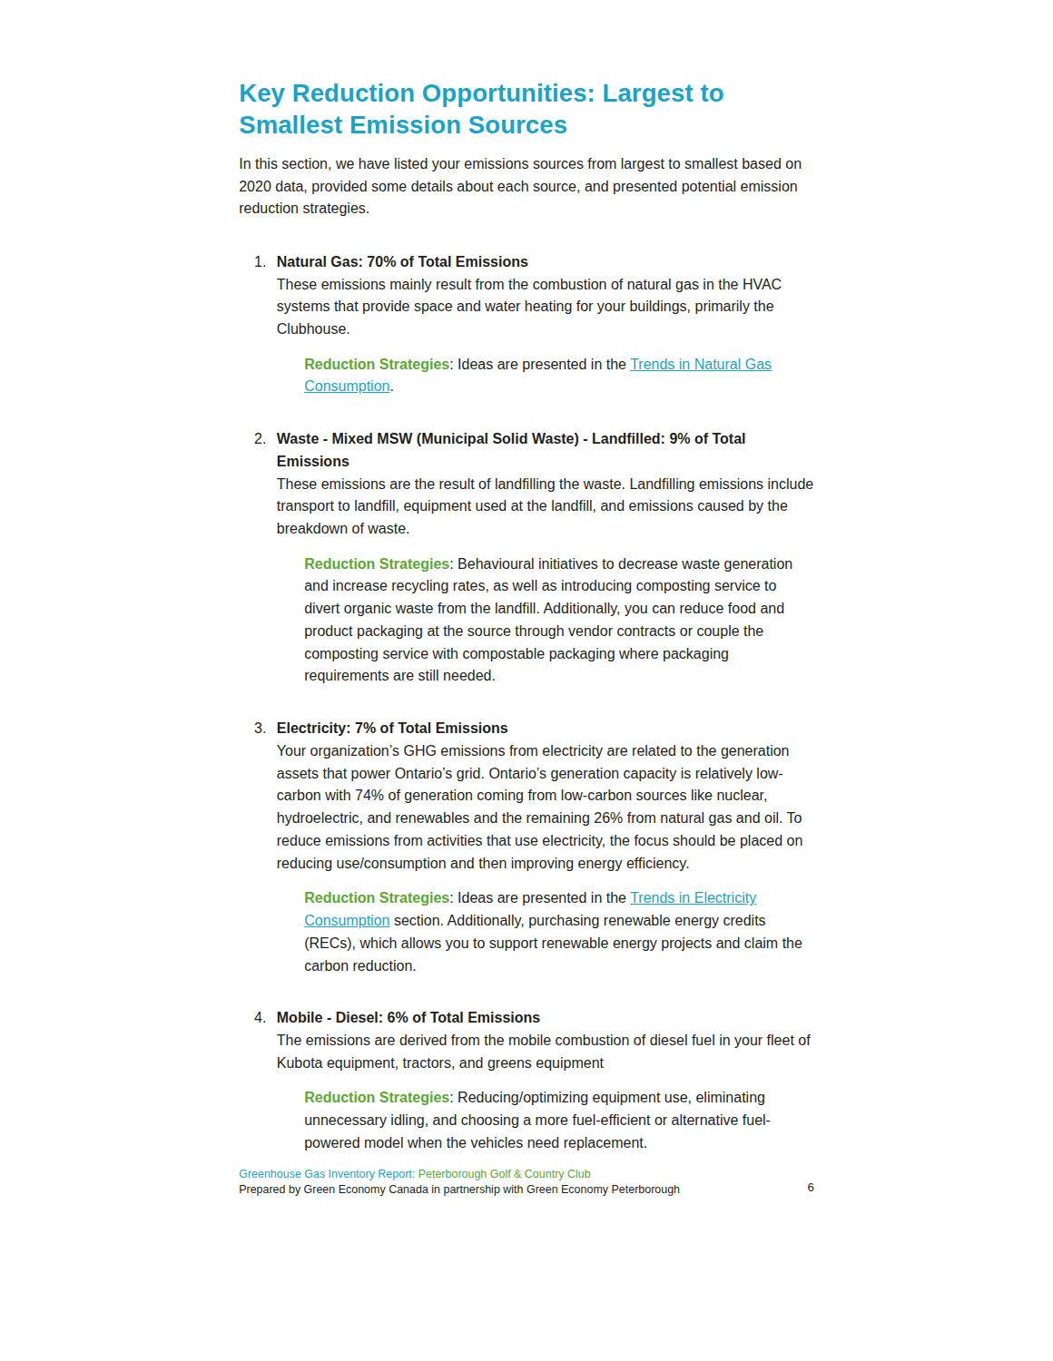Key Reduction Opportunities: Largest to Smallest Emission Sources
In this section, we have listed your emissions sources from largest to smallest based on 2020 data, provided some details about each source, and presented potential emission reduction strategies.
Natural Gas: 70% of Total Emissions
These emissions mainly result from the combustion of natural gas in the HVAC systems that provide space and water heating for your buildings, primarily the Clubhouse.
Reduction Strategies: Ideas are presented in the Trends in Natural Gas Consumption.
Waste - Mixed MSW (Municipal Solid Waste) - Landfilled: 9% of Total Emissions
These emissions are the result of landfilling the waste. Landfilling emissions include transport to landfill, equipment used at the landfill, and emissions caused by the breakdown of waste.
Reduction Strategies: Behavioural initiatives to decrease waste generation and increase recycling rates, as well as introducing composting service to divert organic waste from the landfill. Additionally, you can reduce food and product packaging at the source through vendor contracts or couple the composting service with compostable packaging where packaging requirements are still needed.
Electricity: 7% of Total Emissions
Your organization’s GHG emissions from electricity are related to the generation assets that power Ontario’s grid. Ontario’s generation capacity is relatively low-carbon with 74% of generation coming from low-carbon sources like nuclear, hydroelectric, and renewables and the remaining 26% from natural gas and oil. To reduce emissions from activities that use electricity, the focus should be placed on reducing use/consumption and then improving energy efficiency.
Reduction Strategies: Ideas are presented in the Trends in Electricity Consumption section. Additionally, purchasing renewable energy credits (RECs), which allows you to support renewable energy projects and claim the carbon reduction.
Mobile - Diesel: 6% of Total Emissions
The emissions are derived from the mobile combustion of diesel fuel in your fleet of Kubota equipment, tractors, and greens equipment
Reduction Strategies: Reducing/optimizing equipment use, eliminating unnecessary idling, and choosing a more fuel-efficient or alternative fuel-powered model when the vehicles need replacement.
Greenhouse Gas Inventory Report: Peterborough Golf & Country Club
Prepared by Green Economy Canada in partnership with Green Economy Peterborough
6